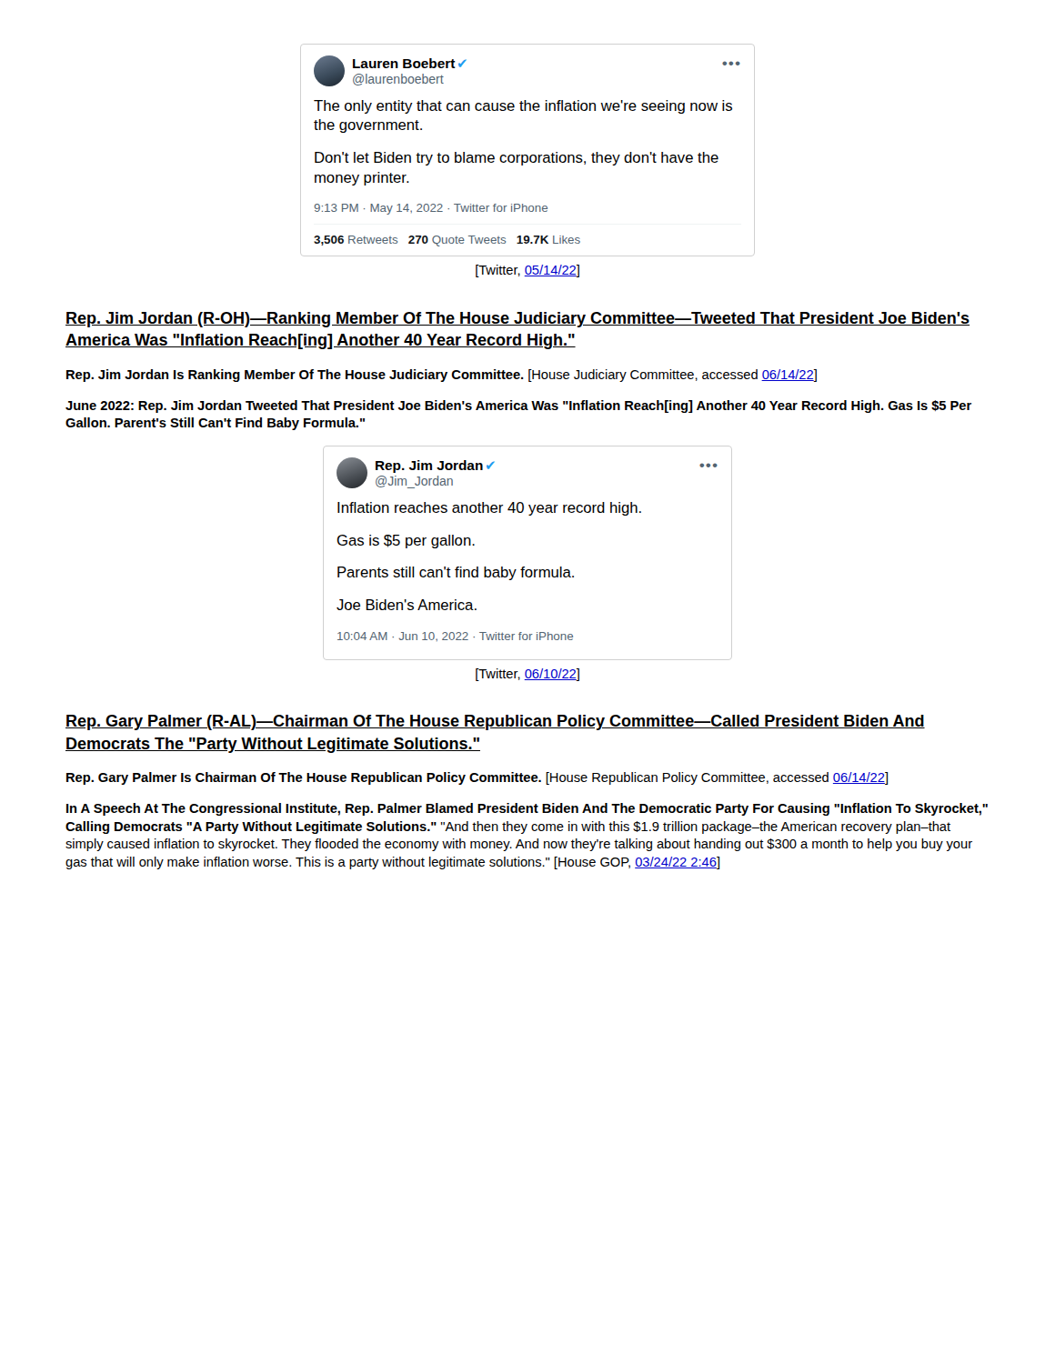Lauren Boebert✔
@laurenboebert
•••
The only entity that can cause the inflation we're seeing now is the government.
Don't let Biden try to blame corporations, they don't have the money printer.
9:13 PM · May 14, 2022 · Twitter for iPhone
3,506 Retweets 270 Quote Tweets 19.7K Likes
[Twitter, 05/14/22]
Rep. Jim Jordan (R-OH)—Ranking Member Of The House Judiciary Committee—Tweeted That President Joe Biden's America Was "Inflation Reach[ing] Another 40 Year Record High."
Rep. Jim Jordan Is Ranking Member Of The House Judiciary Committee. [House Judiciary Committee, accessed 06/14/22]
June 2022: Rep. Jim Jordan Tweeted That President Joe Biden's America Was "Inflation Reach[ing] Another 40 Year Record High. Gas Is $5 Per Gallon. Parent's Still Can't Find Baby Formula."
Rep. Jim Jordan✔
@Jim_Jordan
•••
Inflation reaches another 40 year record high.
Gas is $5 per gallon.
Parents still can't find baby formula.
Joe Biden's America.
10:04 AM · Jun 10, 2022 · Twitter for iPhone
[Twitter, 06/10/22]
Rep. Gary Palmer (R-AL)—Chairman Of The House Republican Policy Committee—Called President Biden And Democrats The "Party Without Legitimate Solutions."
Rep. Gary Palmer Is Chairman Of The House Republican Policy Committee. [House Republican Policy Committee, accessed 06/14/22]
In A Speech At The Congressional Institute, Rep. Palmer Blamed President Biden And The Democratic Party For Causing "Inflation To Skyrocket," Calling Democrats "A Party Without Legitimate Solutions." "And then they come in with this $1.9 trillion package–the American recovery plan–that simply caused inflation to skyrocket. They flooded the economy with money. And now they're talking about handing out $300 a month to help you buy your gas that will only make inflation worse. This is a party without legitimate solutions." [House GOP, 03/24/22 2:46]